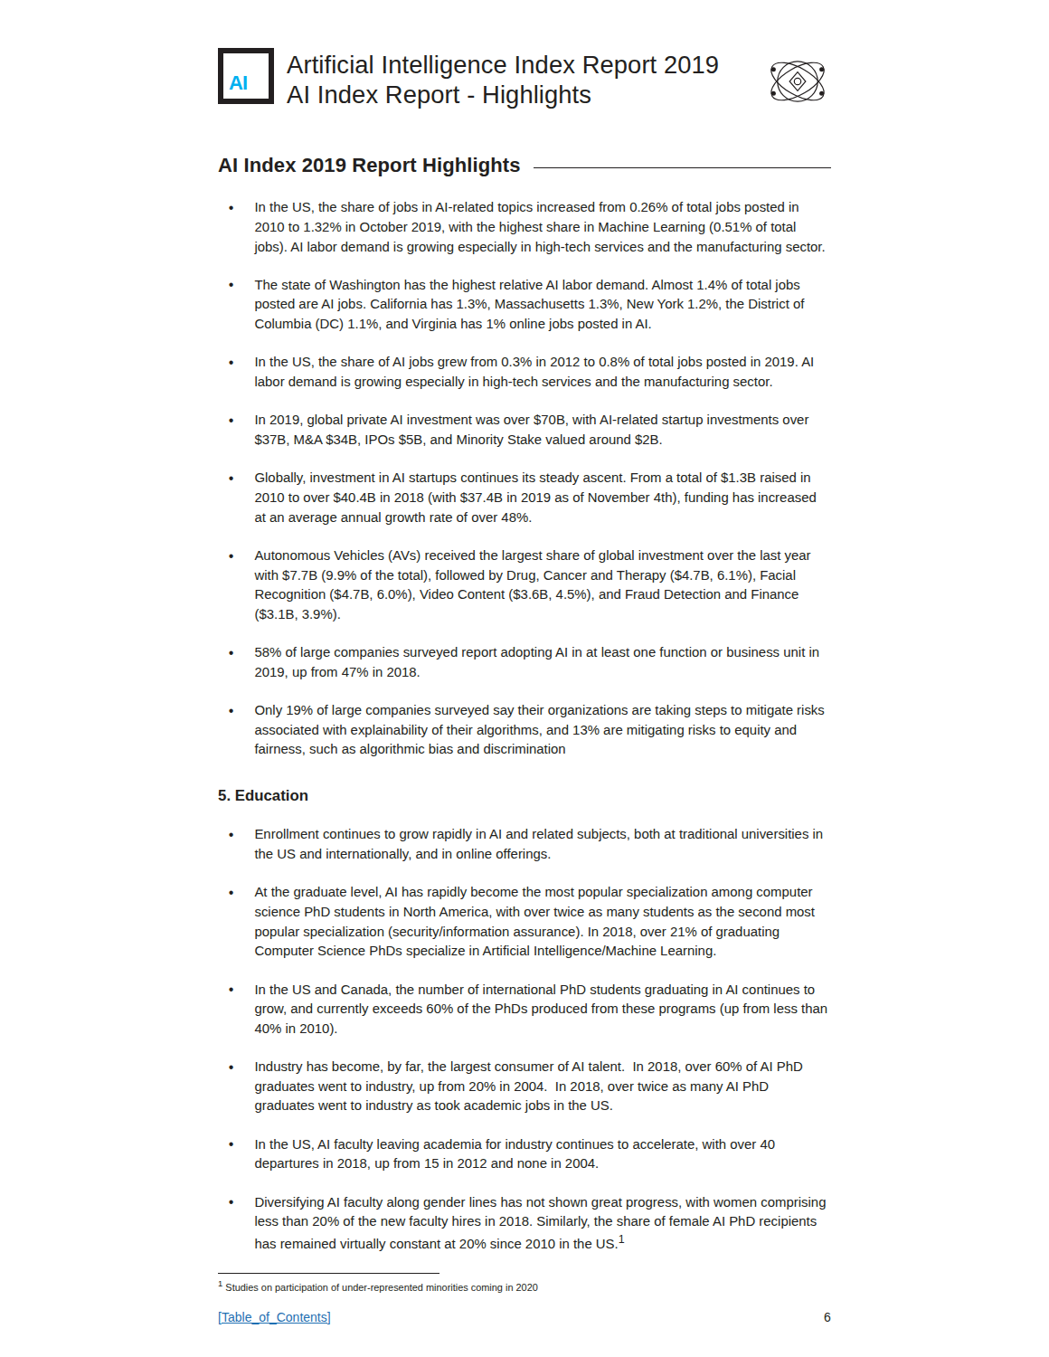AI
Artificial Intelligence Index Report 2019
AI Index Report - Highlights
AI Index 2019 Report Highlights
In the US, the share of jobs in AI-related topics increased from 0.26% of total jobs posted in 2010 to 1.32% in October 2019, with the highest share in Machine Learning (0.51% of total jobs). AI labor demand is growing especially in high-tech services and the manufacturing sector.
The state of Washington has the highest relative AI labor demand. Almost 1.4% of total jobs posted are AI jobs. California has 1.3%, Massachusetts 1.3%, New York 1.2%, the District of Columbia (DC) 1.1%, and Virginia has 1% online jobs posted in AI.
In the US, the share of AI jobs grew from 0.3% in 2012 to 0.8% of total jobs posted in 2019. AI labor demand is growing especially in high-tech services and the manufacturing sector.
In 2019, global private AI investment was over $70B, with AI-related startup investments over $37B, M&A $34B, IPOs $5B, and Minority Stake valued around $2B.
Globally, investment in AI startups continues its steady ascent. From a total of $1.3B raised in 2010 to over $40.4B in 2018 (with $37.4B in 2019 as of November 4th), funding has increased at an average annual growth rate of over 48%.
Autonomous Vehicles (AVs) received the largest share of global investment over the last year with $7.7B (9.9% of the total), followed by Drug, Cancer and Therapy ($4.7B, 6.1%), Facial Recognition ($4.7B, 6.0%), Video Content ($3.6B, 4.5%), and Fraud Detection and Finance ($3.1B, 3.9%).
58% of large companies surveyed report adopting AI in at least one function or business unit in 2019, up from 47% in 2018.
Only 19% of large companies surveyed say their organizations are taking steps to mitigate risks associated with explainability of their algorithms, and 13% are mitigating risks to equity and fairness, such as algorithmic bias and discrimination
5. Education
Enrollment continues to grow rapidly in AI and related subjects, both at traditional universities in the US and internationally, and in online offerings.
At the graduate level, AI has rapidly become the most popular specialization among computer science PhD students in North America, with over twice as many students as the second most popular specialization (security/information assurance). In 2018, over 21% of graduating Computer Science PhDs specialize in Artificial Intelligence/Machine Learning.
In the US and Canada, the number of international PhD students graduating in AI continues to grow, and currently exceeds 60% of the PhDs produced from these programs (up from less than 40% in 2010).
Industry has become, by far, the largest consumer of AI talent. In 2018, over 60% of AI PhD graduates went to industry, up from 20% in 2004. In 2018, over twice as many AI PhD graduates went to industry as took academic jobs in the US.
In the US, AI faculty leaving academia for industry continues to accelerate, with over 40 departures in 2018, up from 15 in 2012 and none in 2004.
Diversifying AI faculty along gender lines has not shown great progress, with women comprising less than 20% of the new faculty hires in 2018. Similarly, the share of female AI PhD recipients has remained virtually constant at 20% since 2010 in the US.1
1 Studies on participation of under-represented minorities coming in 2020
[Table_of_Contents] 6